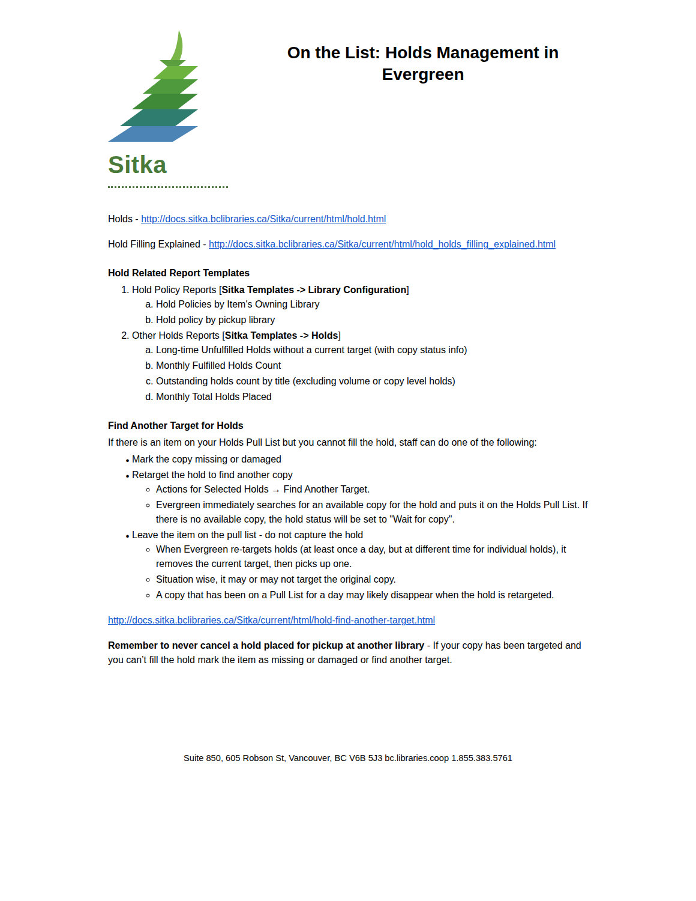Sitka
On the List: Holds Management in Evergreen
Holds - http://docs.sitka.bclibraries.ca/Sitka/current/html/hold.html
Hold Filling Explained - http://docs.sitka.bclibraries.ca/Sitka/current/html/hold_holds_filling_explained.html
Hold Related Report Templates
Hold Policy Reports [Sitka Templates -> Library Configuration]
Hold Policies by Item's Owning Library
Hold policy by pickup library
Other Holds Reports [Sitka Templates -> Holds]
Long-time Unfulfilled Holds without a current target (with copy status info)
Monthly Fulfilled Holds Count
Outstanding holds count by title (excluding volume or copy level holds)
Monthly Total Holds Placed
Find Another Target for Holds
If there is an item on your Holds Pull List but you cannot fill the hold, staff can do one of the following:
Mark the copy missing or damaged
Retarget the hold to find another copy
Actions for Selected Holds → Find Another Target.
Evergreen immediately searches for an available copy for the hold and puts it on the Holds Pull List. If there is no available copy, the hold status will be set to "Wait for copy".
Leave the item on the pull list - do not capture the hold
When Evergreen re-targets holds (at least once a day, but at different time for individual holds), it removes the current target, then picks up one.
Situation wise, it may or may not target the original copy.
A copy that has been on a Pull List for a day may likely disappear when the hold is retargeted.
http://docs.sitka.bclibraries.ca/Sitka/current/html/hold-find-another-target.html
Remember to never cancel a hold placed for pickup at another library - If your copy has been targeted and you can’t fill the hold mark the item as missing or damaged or find another target.
Suite 850, 605 Robson St, Vancouver, BC V6B 5J3 bc.libraries.coop 1.855.383.5761